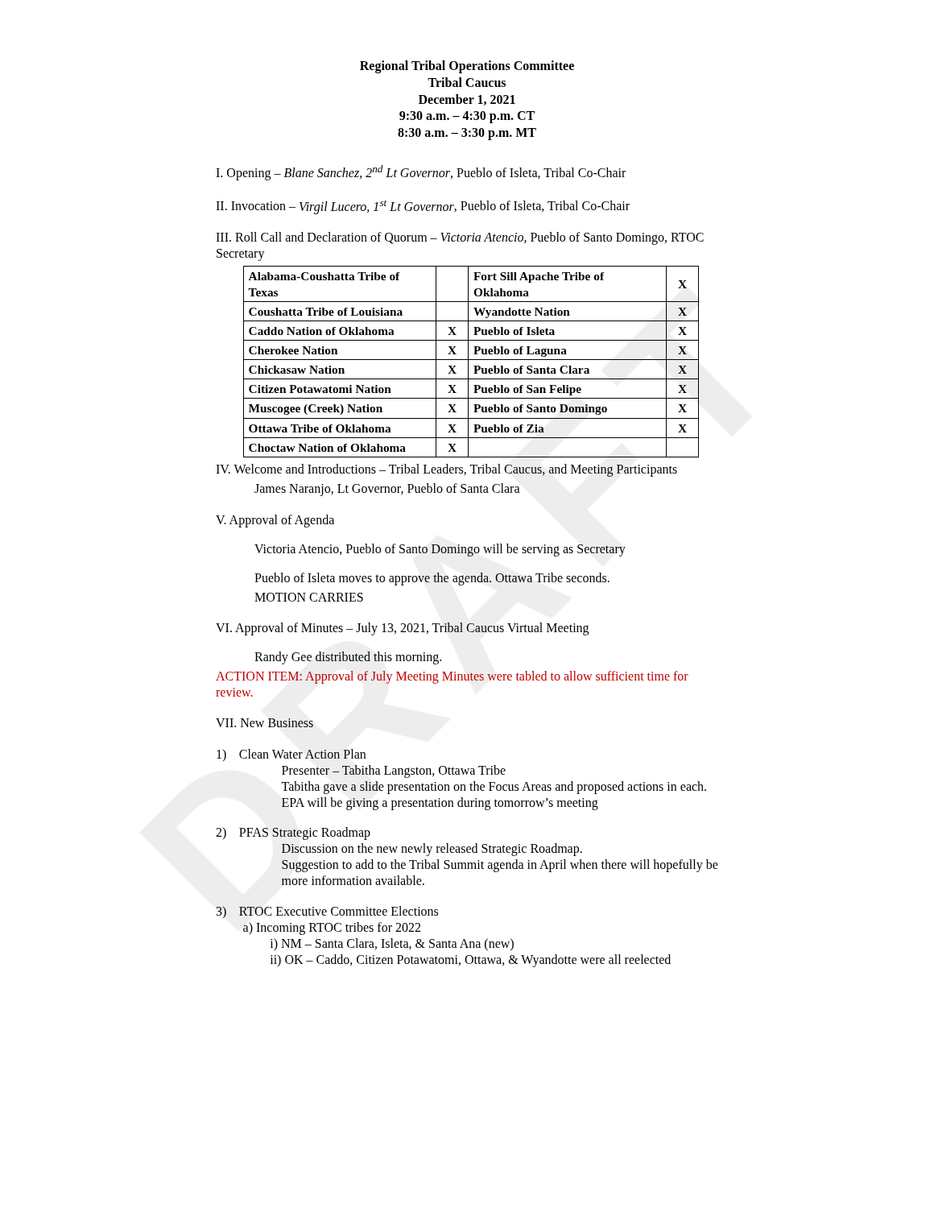DRAFT
Regional Tribal Operations Committee
Tribal Caucus
December 1, 2021
9:30 a.m. – 4:30 p.m. CT
8:30 a.m. – 3:30 p.m. MT
I. Opening – Blane Sanchez, 2nd Lt Governor, Pueblo of Isleta, Tribal Co-Chair
II. Invocation – Virgil Lucero, 1st Lt Governor, Pueblo of Isleta, Tribal Co-Chair
III. Roll Call and Declaration of Quorum – Victoria Atencio, Pueblo of Santo Domingo, RTOC Secretary
| Alabama-Coushatta Tribe of Texas | | Fort Sill Apache Tribe of Oklahoma | X |
| Coushatta Tribe of Louisiana | | Wyandotte Nation | X |
| Caddo Nation of Oklahoma | X | Pueblo of Isleta | X |
| Cherokee Nation | X | Pueblo of Laguna | X |
| Chickasaw Nation | X | Pueblo of Santa Clara | X |
| Citizen Potawatomi Nation | X | Pueblo of San Felipe | X |
| Muscogee (Creek) Nation | X | Pueblo of Santo Domingo | X |
| Ottawa Tribe of Oklahoma | X | Pueblo of Zia | X |
| Choctaw Nation of Oklahoma | X | | |
IV. Welcome and Introductions – Tribal Leaders, Tribal Caucus, and Meeting Participants
James Naranjo, Lt Governor, Pueblo of Santa Clara
V. Approval of Agenda
Victoria Atencio, Pueblo of Santo Domingo will be serving as Secretary
Pueblo of Isleta moves to approve the agenda. Ottawa Tribe seconds.
MOTION CARRIES
VI. Approval of Minutes – July 13, 2021, Tribal Caucus Virtual Meeting
Randy Gee distributed this morning.
ACTION ITEM: Approval of July Meeting Minutes were tabled to allow sufficient time for review.
VII. New Business
1) Clean Water Action Plan
Presenter – Tabitha Langston, Ottawa Tribe
Tabitha gave a slide presentation on the Focus Areas and proposed actions in each.
EPA will be giving a presentation during tomorrow’s meeting
2) PFAS Strategic Roadmap
Discussion on the new newly released Strategic Roadmap.
Suggestion to add to the Tribal Summit agenda in April when there will hopefully be more information available.
3) RTOC Executive Committee Elections
a) Incoming RTOC tribes for 2022
i) NM – Santa Clara, Isleta, & Santa Ana (new)
ii) OK – Caddo, Citizen Potawatomi, Ottawa, & Wyandotte were all reelected